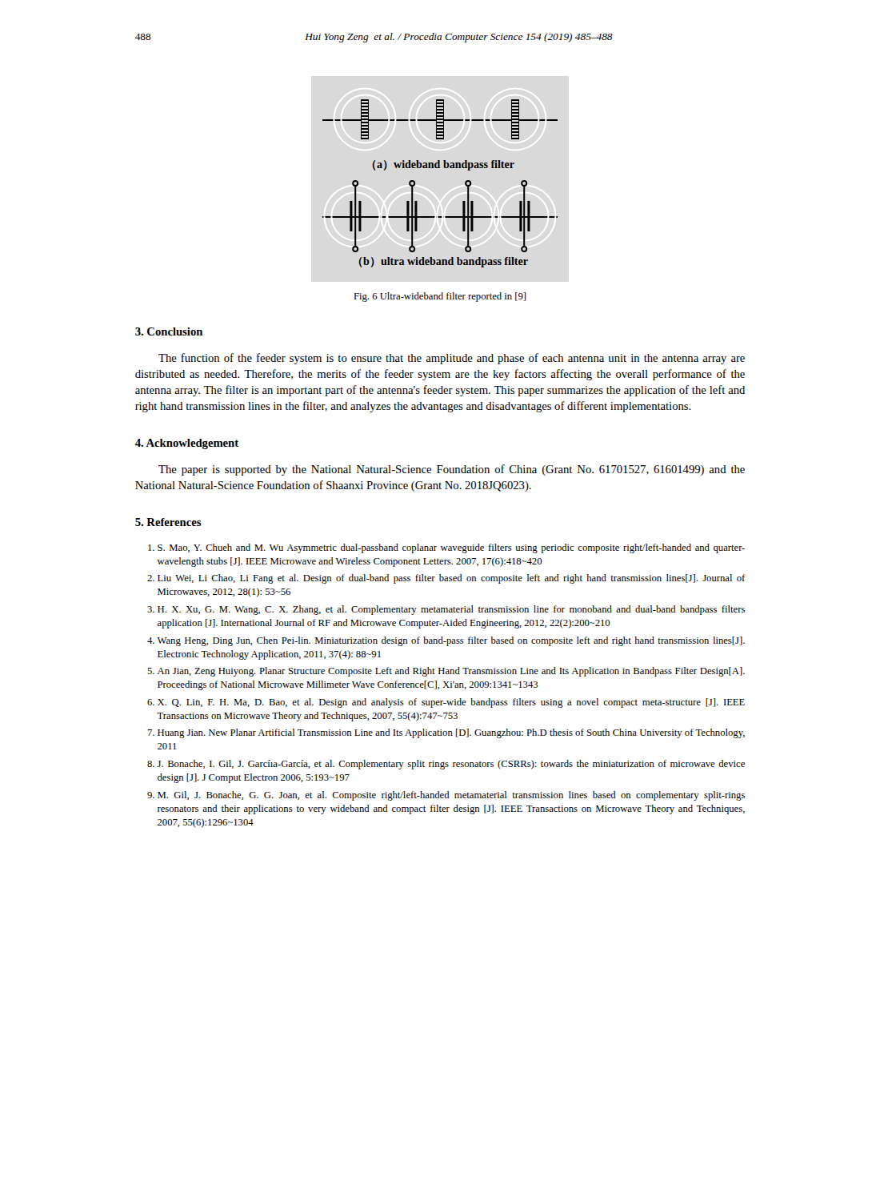488
Hui Yong Zeng et al. / Procedia Computer Science 154 (2019) 485–488
（a）wideband bandpass filter
（b）ultra wideband bandpass filter
Fig. 6 Ultra-wideband filter reported in [9]
3. Conclusion
The function of the feeder system is to ensure that the amplitude and phase of each antenna unit in the antenna array are distributed as needed. Therefore, the merits of the feeder system are the key factors affecting the overall performance of the antenna array. The filter is an important part of the antenna's feeder system. This paper summarizes the application of the left and right hand transmission lines in the filter, and analyzes the advantages and disadvantages of different implementations.
4. Acknowledgement
The paper is supported by the National Natural-Science Foundation of China (Grant No. 61701527, 61601499) and the National Natural-Science Foundation of Shaanxi Province (Grant No. 2018JQ6023).
5. References
S. Mao, Y. Chueh and M. Wu Asymmetric dual-passband coplanar waveguide filters using periodic composite right/left-handed and quarter-wavelength stubs [J]. IEEE Microwave and Wireless Component Letters. 2007, 17(6):418~420
Liu Wei, Li Chao, Li Fang et al. Design of dual-band pass filter based on composite left and right hand transmission lines[J]. Journal of Microwaves, 2012, 28(1): 53~56
H. X. Xu, G. M. Wang, C. X. Zhang, et al. Complementary metamaterial transmission line for monoband and dual-band bandpass filters application [J]. International Journal of RF and Microwave Computer-Aided Engineering, 2012, 22(2):200~210
Wang Heng, Ding Jun, Chen Pei-lin. Miniaturization design of band-pass filter based on composite left and right hand transmission lines[J]. Electronic Technology Application, 2011, 37(4): 88~91
An Jian, Zeng Huiyong. Planar Structure Composite Left and Right Hand Transmission Line and Its Application in Bandpass Filter Design[A]. Proceedings of National Microwave Millimeter Wave Conference[C], Xi'an, 2009:1341~1343
X. Q. Lin, F. H. Ma, D. Bao, et al. Design and analysis of super-wide bandpass filters using a novel compact meta-structure [J]. IEEE Transactions on Microwave Theory and Techniques, 2007, 55(4):747~753
Huang Jian. New Planar Artificial Transmission Line and Its Application [D]. Guangzhou: Ph.D thesis of South China University of Technology, 2011
J. Bonache, I. Gil, J. Garcíıa-García, et al. Complementary split rings resonators (CSRRs): towards the miniaturization of microwave device design [J]. J Comput Electron 2006, 5:193~197
M. Gil, J. Bonache, G. G. Joan, et al. Composite right/left-handed metamaterial transmission lines based on complementary split-rings resonators and their applications to very wideband and compact filter design [J]. IEEE Transactions on Microwave Theory and Techniques, 2007, 55(6):1296~1304